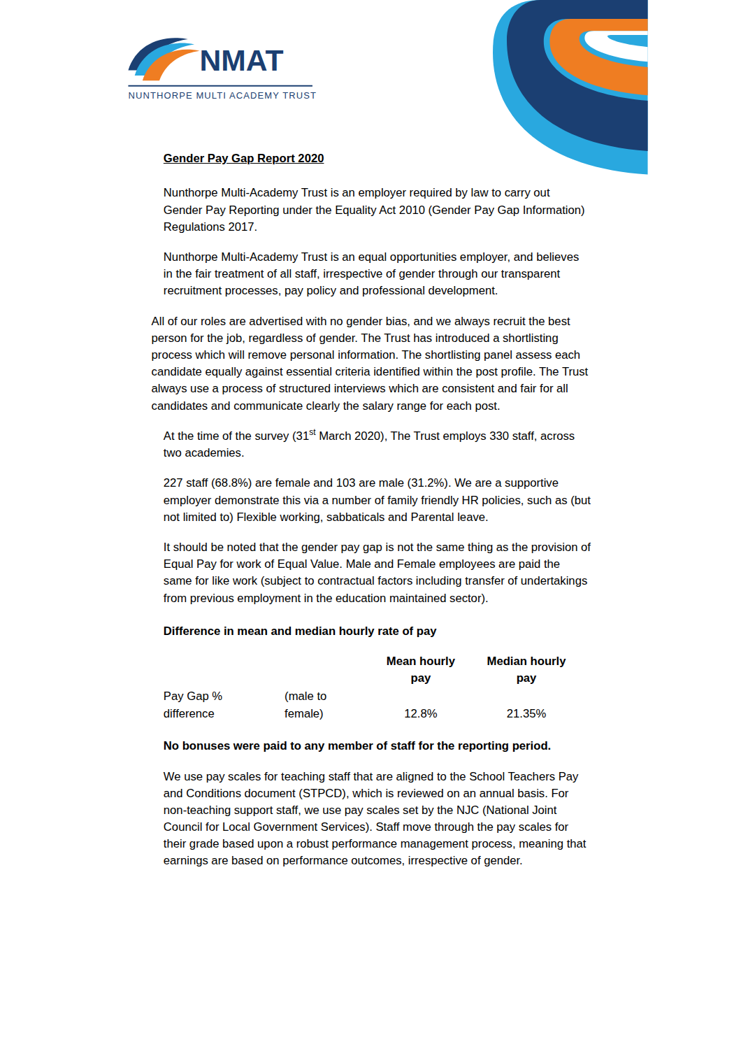NMAT NUNTHORPE MULTI ACADEMY TRUST
Gender Pay Gap Report 2020
Nunthorpe Multi-Academy Trust is an employer required by law to carry out Gender Pay Reporting under the Equality Act 2010 (Gender Pay Gap Information) Regulations 2017.
Nunthorpe Multi-Academy Trust is an equal opportunities employer, and believes in the fair treatment of all staff, irrespective of gender through our transparent recruitment processes, pay policy and professional development.
All of our roles are advertised with no gender bias, and we always recruit the best person for the job, regardless of gender. The Trust has introduced a shortlisting process which will remove personal information. The shortlisting panel assess each candidate equally against essential criteria identified within the post profile. The Trust always use a process of structured interviews which are consistent and fair for all candidates and communicate clearly the salary range for each post.
At the time of the survey (31st March 2020), The Trust employs 330 staff, across two academies.
227 staff (68.8%) are female and 103 are male (31.2%). We are a supportive employer demonstrate this via a number of family friendly HR policies, such as (but not limited to) Flexible working, sabbaticals and Parental leave.
It should be noted that the gender pay gap is not the same thing as the provision of Equal Pay for work of Equal Value. Male and Female employees are paid the same for like work (subject to contractual factors including transfer of undertakings from previous employment in the education maintained sector).
Difference in mean and median hourly rate of pay
| | | Mean hourly pay | Median hourly pay |
| --- | --- | --- | --- |
| Pay Gap % difference | (male to female) | 12.8% | 21.35% |
No bonuses were paid to any member of staff for the reporting period.
We use pay scales for teaching staff that are aligned to the School Teachers Pay and Conditions document (STPCD), which is reviewed on an annual basis. For non-teaching support staff, we use pay scales set by the NJC (National Joint Council for Local Government Services). Staff move through the pay scales for their grade based upon a robust performance management process, meaning that earnings are based on performance outcomes, irrespective of gender.